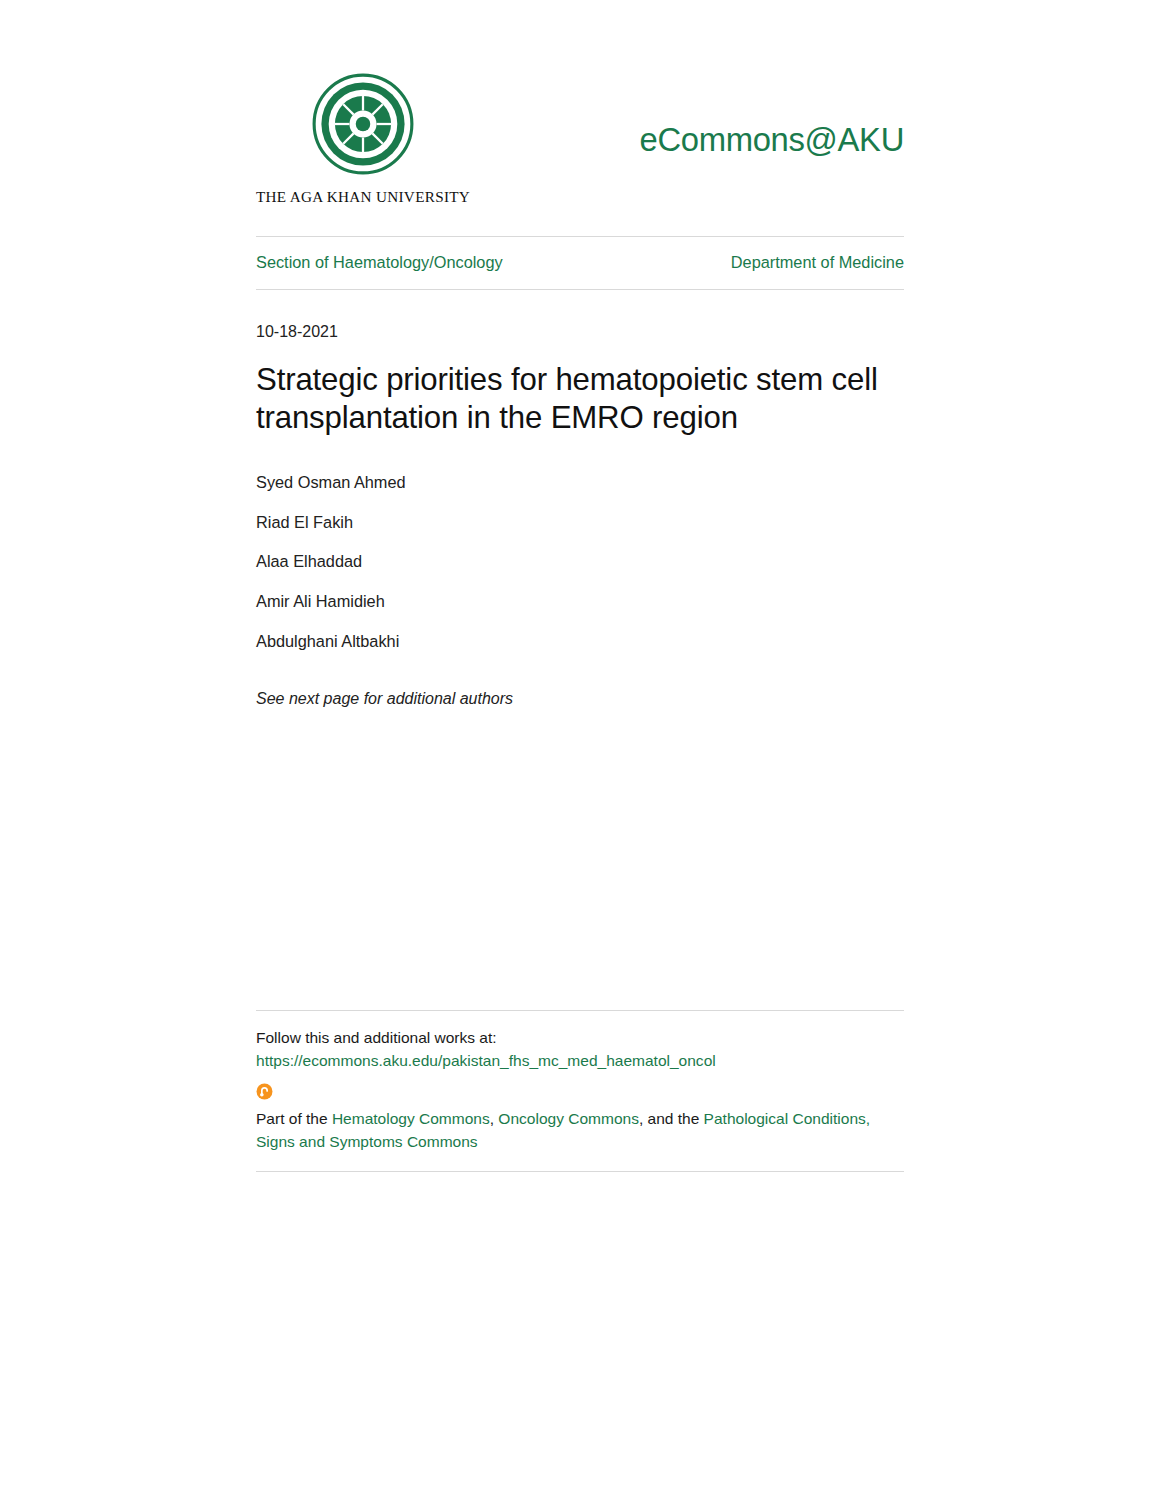THE AGA KHAN UNIVERSITY
eCommons@AKU
Section of Haematology/Oncology Department of Medicine
10-18-2021
Strategic priorities for hematopoietic stem cell transplantation in the EMRO region
Syed Osman Ahmed
Riad El Fakih
Alaa Elhaddad
Amir Ali Hamidieh
Abdulghani Altbakhi
See next page for additional authors
Follow this and additional works at: https://ecommons.aku.edu/pakistan_fhs_mc_med_haematol_oncol
Part of the Hematology Commons, Oncology Commons, and the Pathological Conditions, Signs and Symptoms Commons